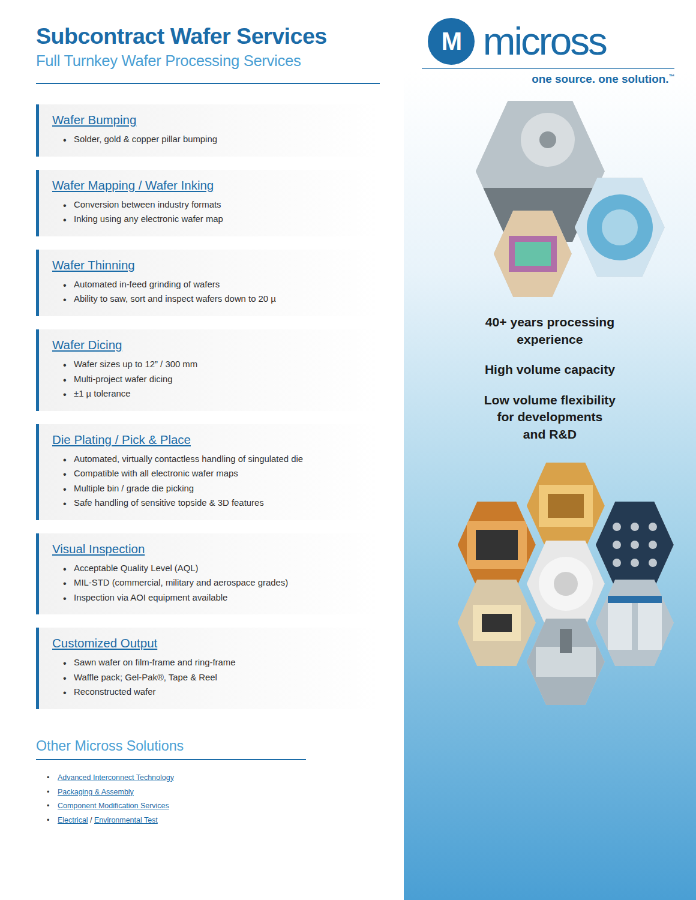Subcontract Wafer Services
Full Turnkey Wafer Processing Services
Wafer Bumping
Solder, gold & copper pillar bumping
Wafer Mapping / Wafer Inking
Conversion between industry formats
Inking using any electronic wafer map
Wafer Thinning
Automated in-feed grinding of wafers
Ability to saw, sort and inspect wafers down to 20 µ
Wafer Dicing
Wafer sizes up to 12” / 300 mm
Multi-project wafer dicing
±1 µ tolerance
Die Plating / Pick & Place
Automated, virtually contactless handling of singulated die
Compatible with all electronic wafer maps
Multiple bin / grade die picking
Safe handling of sensitive topside & 3D features
Visual Inspection
Acceptable Quality Level (AQL)
MIL-STD (commercial, military and aerospace grades)
Inspection via AOI equipment available
Customized Output
Sawn wafer on film-frame and ring-frame
Waffle pack; Gel-Pak®, Tape & Reel
Reconstructed wafer
Other Micross Solutions
Advanced Interconnect Technology
Packaging & Assembly
Component Modification Services
Electrical / Environmental Test
M
micross
one source. one solution.™
40+ years processing
experience
High volume capacity
Low volume flexibility
for developments
and R&D